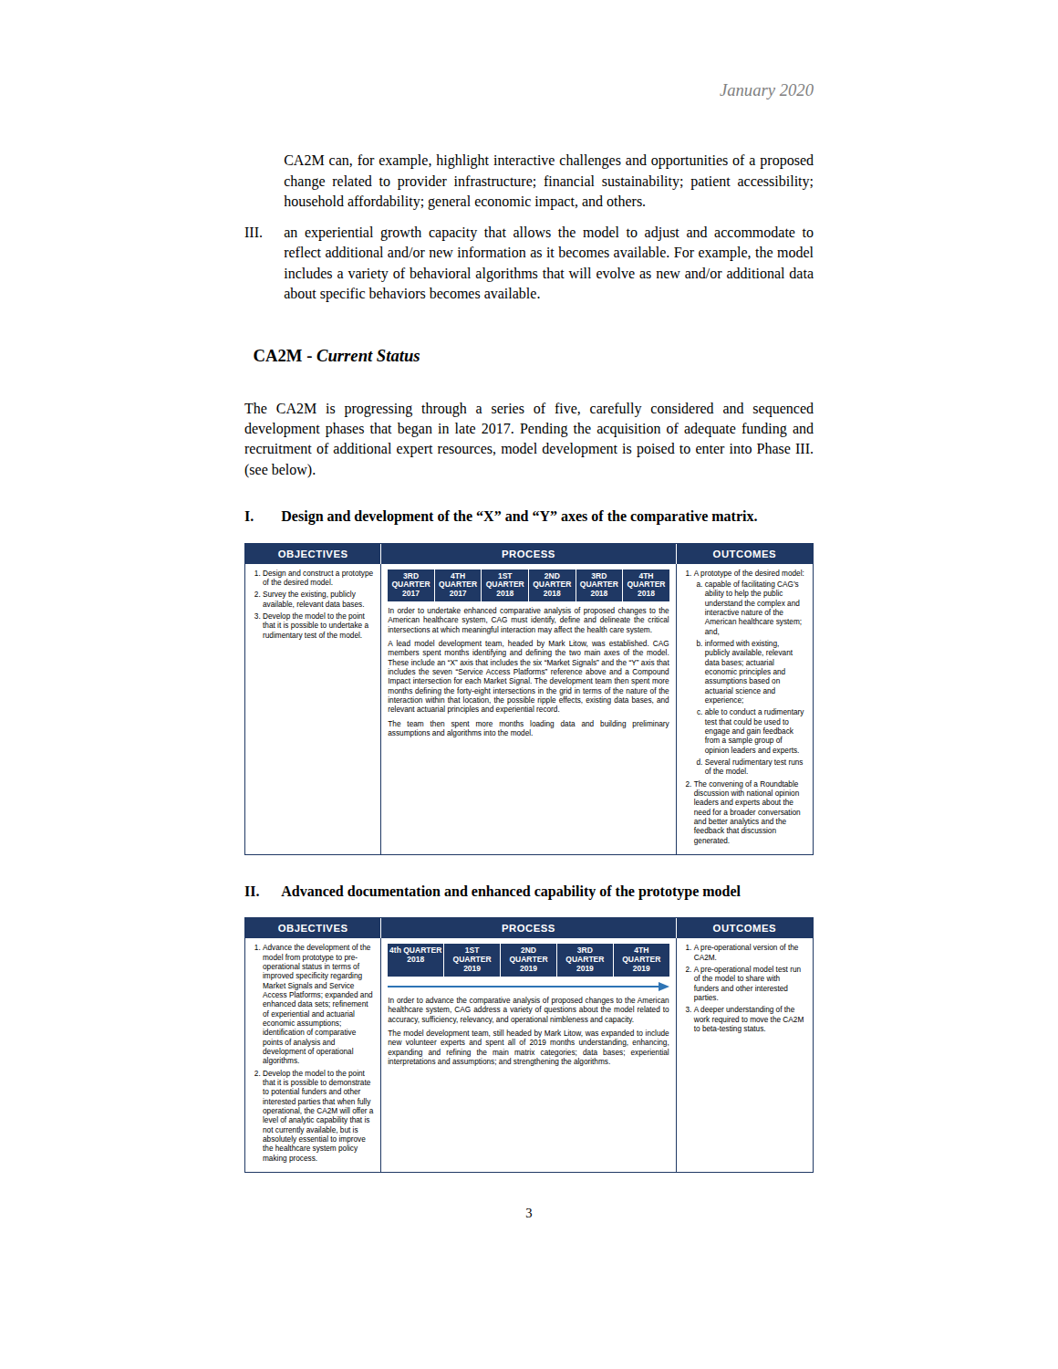January 2020
CA2M can, for example, highlight interactive challenges and opportunities of a proposed change related to provider infrastructure; financial sustainability; patient accessibility; household affordability; general economic impact, and others.
III. an experiential growth capacity that allows the model to adjust and accommodate to reflect additional and/or new information as it becomes available. For example, the model includes a variety of behavioral algorithms that will evolve as new and/or additional data about specific behaviors becomes available.
CA2M - Current Status
The CA2M is progressing through a series of five, carefully considered and sequenced development phases that began in late 2017. Pending the acquisition of adequate funding and recruitment of additional expert resources, model development is poised to enter into Phase III. (see below).
I. Design and development of the “X” and “Y” axes of the comparative matrix.
OBJECTIVES
PROCESS
OUTCOMES
Design and construct a prototype of the desired model.
Survey the existing, publicly available, relevant data bases.
Develop the model to the point that it is possible to undertake a rudimentary test of the model.
3RD QUARTER
2017
4TH QUARTER
2017
1ST QUARTER
2018
2ND QUARTER
2018
3RD QUARTER
2018
4TH QUARTER
2018
In order to undertake enhanced comparative analysis of proposed changes to the American healthcare system, CAG must identify, define and delineate the critical intersections at which meaningful interaction may affect the health care system.
A lead model development team, headed by Mark Litow, was established. CAG members spent months identifying and defining the two main axes of the model. These include an “X” axis that includes the six “Market Signals” and the “Y” axis that includes the seven “Service Access Platforms” reference above and a Compound Impact intersection for each Market Signal. The development team then spent more months defining the forty-eight intersections in the grid in terms of the nature of the interaction within that location, the possible ripple effects, existing data bases, and relevant actuarial principles and experiential record.
The team then spent more months loading data and building preliminary assumptions and algorithms into the model.
A prototype of the desired model:
capable of facilitating CAG’s ability to help the public understand the complex and interactive nature of the American healthcare system; and,
informed with existing, publicly available, relevant data bases; actuarial economic principles and assumptions based on actuarial science and experience;
able to conduct a rudimentary test that could be used to engage and gain feedback from a sample group of opinion leaders and experts.
Several rudimentary test runs of the model.
The convening of a Roundtable discussion with national opinion leaders and experts about the need for a broader conversation and better analytics and the feedback that discussion generated.
II. Advanced documentation and enhanced capability of the prototype model
OBJECTIVES
PROCESS
OUTCOMES
Advance the development of the model from prototype to pre-operational status in terms of improved specificity regarding Market Signals and Service Access Platforms; expanded and enhanced data sets; refinement of experiential and actuarial economic assumptions; identification of comparative points of analysis and development of operational algorithms.
Develop the model to the point that it is possible to demonstrate to potential funders and other interested parties that when fully operational, the CA2M will offer a level of analytic capability that is not currently available, but is absolutely essential to improve the healthcare system policy making process.
4th QUARTER
2018
1ST QUARTER
2019
2ND QUARTER
2019
3RD QUARTER
2019
4TH QUARTER
2019
In order to advance the comparative analysis of proposed changes to the American healthcare system, CAG address a variety of questions about the model related to accuracy, sufficiency, relevancy, and operational nimbleness and capacity.
The model development team, still headed by Mark Litow, was expanded to include new volunteer experts and spent all of 2019 months understanding, enhancing, expanding and refining the main matrix categories; data bases; experiential interpretations and assumptions; and strengthening the algorithms.
A pre-operational version of the CA2M.
A pre-operational model test run of the model to share with funders and other interested parties.
A deeper understanding of the work required to move the CA2M to beta-testing status.
3